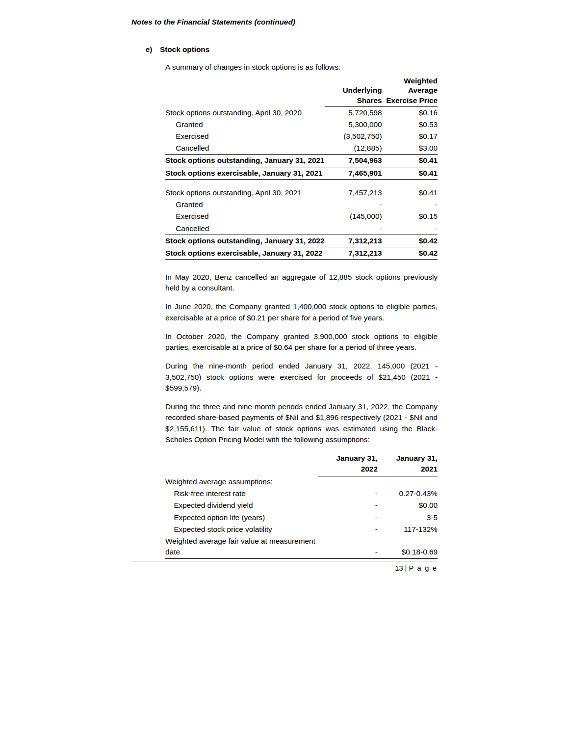Notes to the Financial Statements (continued)
e) Stock options
A summary of changes in stock options is as follows:
| | Underlying | Weighted Average |
| --- | --- | --- |
| | Shares | Exercise Price |
| Stock options outstanding, April 30, 2020 | 5,720,598 | $0.16 |
| Granted | 5,300,000 | $0.53 |
| Exercised | (3,502,750) | $0.17 |
| Cancelled | (12,885) | $3.00 |
| Stock options outstanding, January 31, 2021 | 7,504,963 | $0.41 |
| Stock options exercisable, January 31, 2021 | 7,465,901 | $0.41 |
| Stock options outstanding, April 30, 2021 | 7,457,213 | $0.41 |
| Granted | - | - |
| Exercised | (145,000) | $0.15 |
| Cancelled | - | - |
| Stock options outstanding, January 31, 2022 | 7,312,213 | $0.42 |
| Stock options exercisable, January 31, 2022 | 7,312,213 | $0.42 |
In May 2020, Benz cancelled an aggregate of 12,885 stock options previously held by a consultant.
In June 2020, the Company granted 1,400,000 stock options to eligible parties, exercisable at a price of $0.21 per share for a period of five years.
In October 2020, the Company granted 3,900,000 stock options to eligible parties, exercisable at a price of $0.64 per share for a period of three years.
During the nine-month period ended January 31, 2022, 145,000 (2021 - 3,502,750) stock options were exercised for proceeds of $21,450 (2021 - $599,579).
During the three and nine-month periods ended January 31, 2022, the Company recorded share-based payments of $Nil and $1,896 respectively (2021 - $Nil and $2,155,611). The fair value of stock options was estimated using the Black-Scholes Option Pricing Model with the following assumptions:
| | January 31, 2022 | January 31, 2021 |
| --- | --- | --- |
| Weighted average assumptions: | | |
| Risk-free interest rate | - | 0.27-0.43% |
| Expected dividend yield | - | $0.00 |
| Expected option life (years) | - | 3-5 |
| Expected stock price volatility | - | 117-132% |
| Weighted average fair value at measurement date | - | $0.18-0.69 |
13 | P a g e